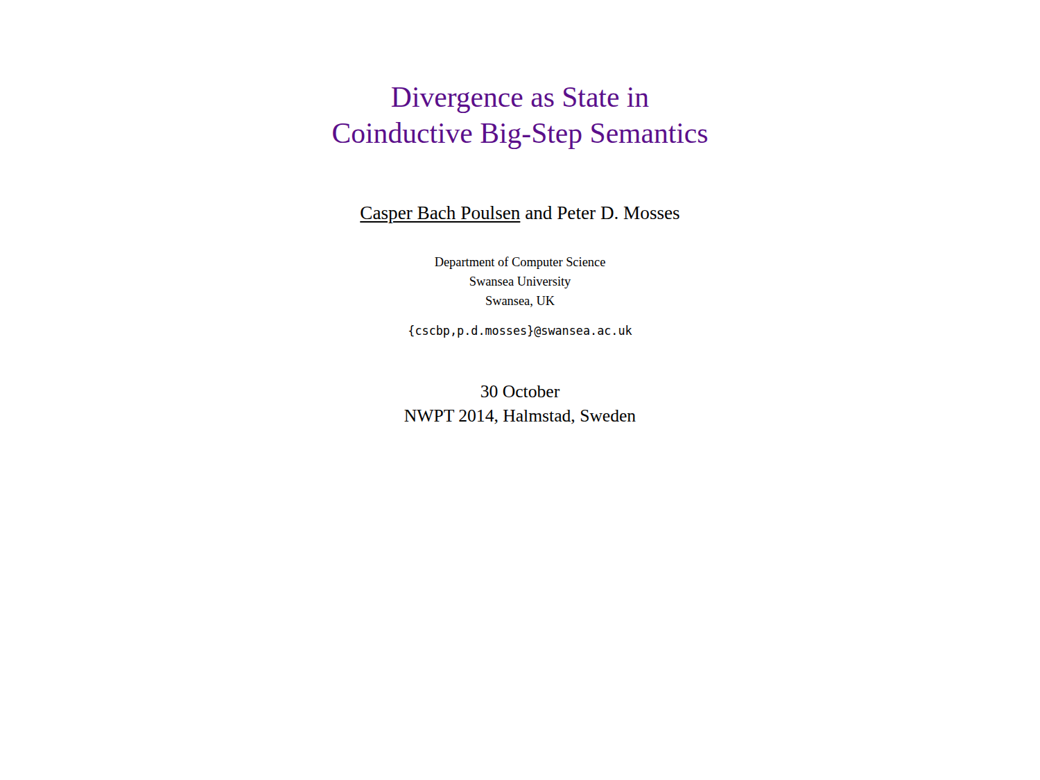Divergence as State in
Coinductive Big-Step Semantics
Casper Bach Poulsen and Peter D. Mosses
Department of Computer Science
Swansea University
Swansea, UK
{cscbp,p.d.mosses}@swansea.ac.uk
30 October
NWPT 2014, Halmstad, Sweden